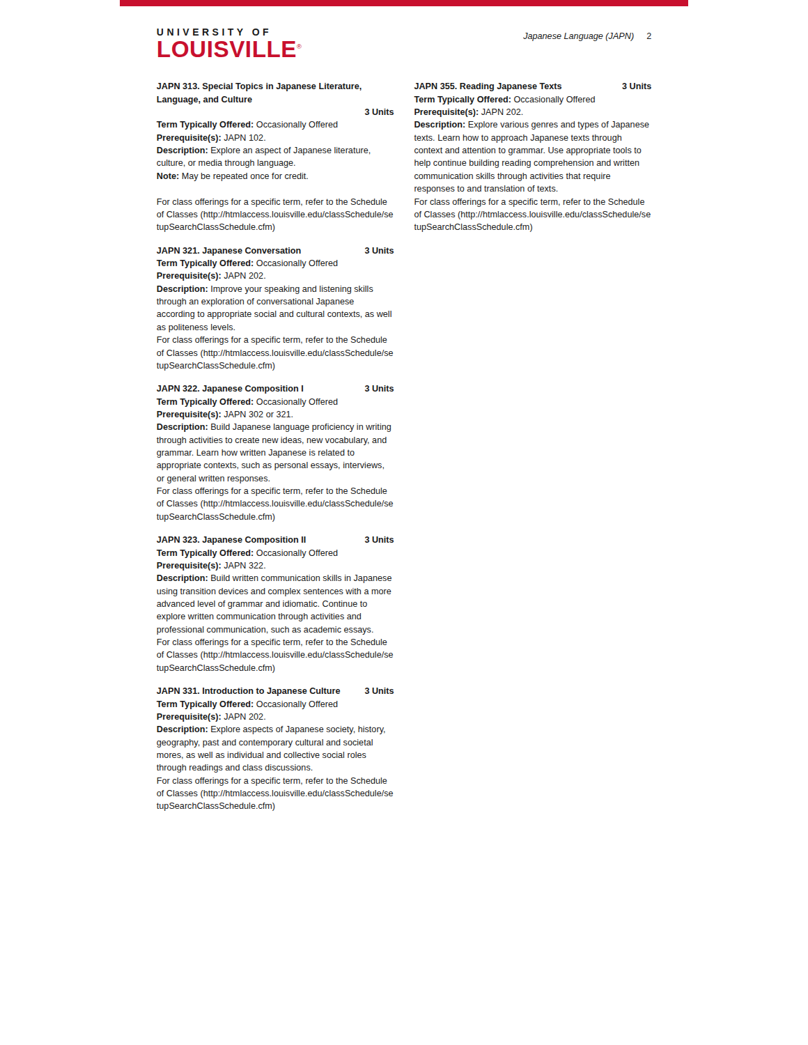UNIVERSITY OF
LOUISVILLE®
Japanese Language (JAPN)2
JAPN 313. Special Topics in Japanese Literature, Language, and Culture
3 Units
Term Typically Offered: Occasionally Offered
Prerequisite(s): JAPN 102.
Description: Explore an aspect of Japanese literature, culture, or media through language.
Note: May be repeated once for credit.
For class offerings for a specific term, refer to the Schedule of Classes (http://htmlaccess.louisville.edu/classSchedule/setupSearchClassSchedule.cfm)
JAPN 321. Japanese Conversation 3 Units
Term Typically Offered: Occasionally Offered
Prerequisite(s): JAPN 202.
Description: Improve your speaking and listening skills through an exploration of conversational Japanese according to appropriate social and cultural contexts, as well as politeness levels.
For class offerings for a specific term, refer to the Schedule of Classes (http://htmlaccess.louisville.edu/classSchedule/setupSearchClassSchedule.cfm)
JAPN 322. Japanese Composition I 3 Units
Term Typically Offered: Occasionally Offered
Prerequisite(s): JAPN 302 or 321.
Description: Build Japanese language proficiency in writing through activities to create new ideas, new vocabulary, and grammar. Learn how written Japanese is related to appropriate contexts, such as personal essays, interviews, or general written responses.
For class offerings for a specific term, refer to the Schedule of Classes (http://htmlaccess.louisville.edu/classSchedule/setupSearchClassSchedule.cfm)
JAPN 323. Japanese Composition II 3 Units
Term Typically Offered: Occasionally Offered
Prerequisite(s): JAPN 322.
Description: Build written communication skills in Japanese using transition devices and complex sentences with a more advanced level of grammar and idiomatic. Continue to explore written communication through activities and professional communication, such as academic essays.
For class offerings for a specific term, refer to the Schedule of Classes (http://htmlaccess.louisville.edu/classSchedule/setupSearchClassSchedule.cfm)
JAPN 331. Introduction to Japanese Culture 3 Units
Term Typically Offered: Occasionally Offered
Prerequisite(s): JAPN 202.
Description: Explore aspects of Japanese society, history, geography, past and contemporary cultural and societal mores, as well as individual and collective social roles through readings and class discussions.
For class offerings for a specific term, refer to the Schedule of Classes (http://htmlaccess.louisville.edu/classSchedule/setupSearchClassSchedule.cfm)
JAPN 355. Reading Japanese Texts 3 Units
Term Typically Offered: Occasionally Offered
Prerequisite(s): JAPN 202.
Description: Explore various genres and types of Japanese texts. Learn how to approach Japanese texts through context and attention to grammar. Use appropriate tools to help continue building reading comprehension and written communication skills through activities that require responses to and translation of texts.
For class offerings for a specific term, refer to the Schedule of Classes (http://htmlaccess.louisville.edu/classSchedule/setupSearchClassSchedule.cfm)